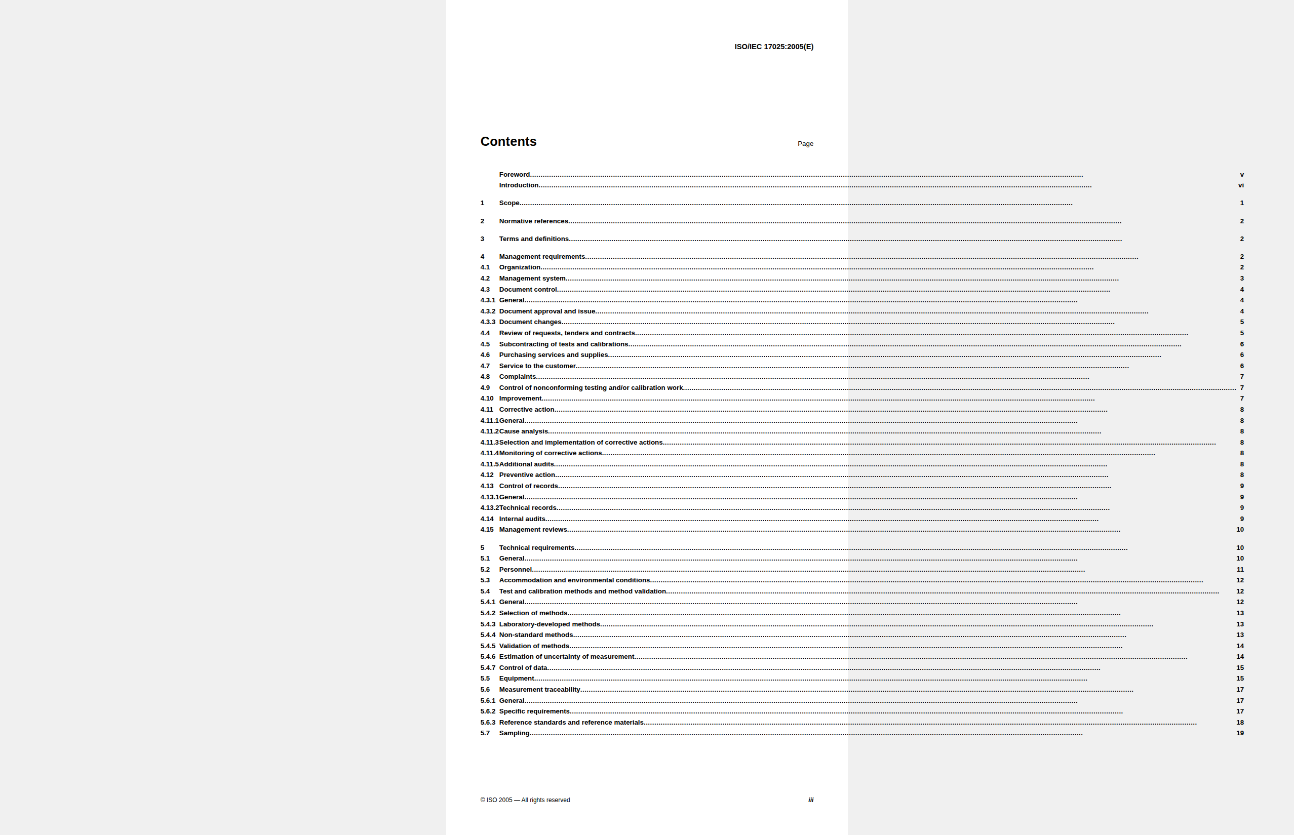ISO/IEC 17025:2005(E)
Contents
Page
| | Foreword | v |
| | Introduction | vi |
| 1 | Scope | 1 |
| 2 | Normative references | 2 |
| 3 | Terms and definitions | 2 |
| 4 | Management requirements | 2 |
| 4.1 | Organization | 2 |
| 4.2 | Management system | 3 |
| 4.3 | Document control | 4 |
| 4.3.1 | General | 4 |
| 4.3.2 | Document approval and issue | 4 |
| 4.3.3 | Document changes | 5 |
| 4.4 | Review of requests, tenders and contracts | 5 |
| 4.5 | Subcontracting of tests and calibrations | 6 |
| 4.6 | Purchasing services and supplies | 6 |
| 4.7 | Service to the customer | 6 |
| 4.8 | Complaints | 7 |
| 4.9 | Control of nonconforming testing and/or calibration work | 7 |
| 4.10 | Improvement | 7 |
| 4.11 | Corrective action | 8 |
| 4.11.1 | General | 8 |
| 4.11.2 | Cause analysis | 8 |
| 4.11.3 | Selection and implementation of corrective actions | 8 |
| 4.11.4 | Monitoring of corrective actions | 8 |
| 4.11.5 | Additional audits | 8 |
| 4.12 | Preventive action | 8 |
| 4.13 | Control of records | 9 |
| 4.13.1 | General | 9 |
| 4.13.2 | Technical records | 9 |
| 4.14 | Internal audits | 9 |
| 4.15 | Management reviews | 10 |
| 5 | Technical requirements | 10 |
| 5.1 | General | 10 |
| 5.2 | Personnel | 11 |
| 5.3 | Accommodation and environmental conditions | 12 |
| 5.4 | Test and calibration methods and method validation | 12 |
| 5.4.1 | General | 12 |
| 5.4.2 | Selection of methods | 13 |
| 5.4.3 | Laboratory-developed methods | 13 |
| 5.4.4 | Non-standard methods | 13 |
| 5.4.5 | Validation of methods | 14 |
| 5.4.6 | Estimation of uncertainty of measurement | 14 |
| 5.4.7 | Control of data | 15 |
| 5.5 | Equipment | 15 |
| 5.6 | Measurement traceability | 17 |
| 5.6.1 | General | 17 |
| 5.6.2 | Specific requirements | 17 |
| 5.6.3 | Reference standards and reference materials | 18 |
| 5.7 | Sampling | 19 |
© ISO 2005 — All rights reserved iii